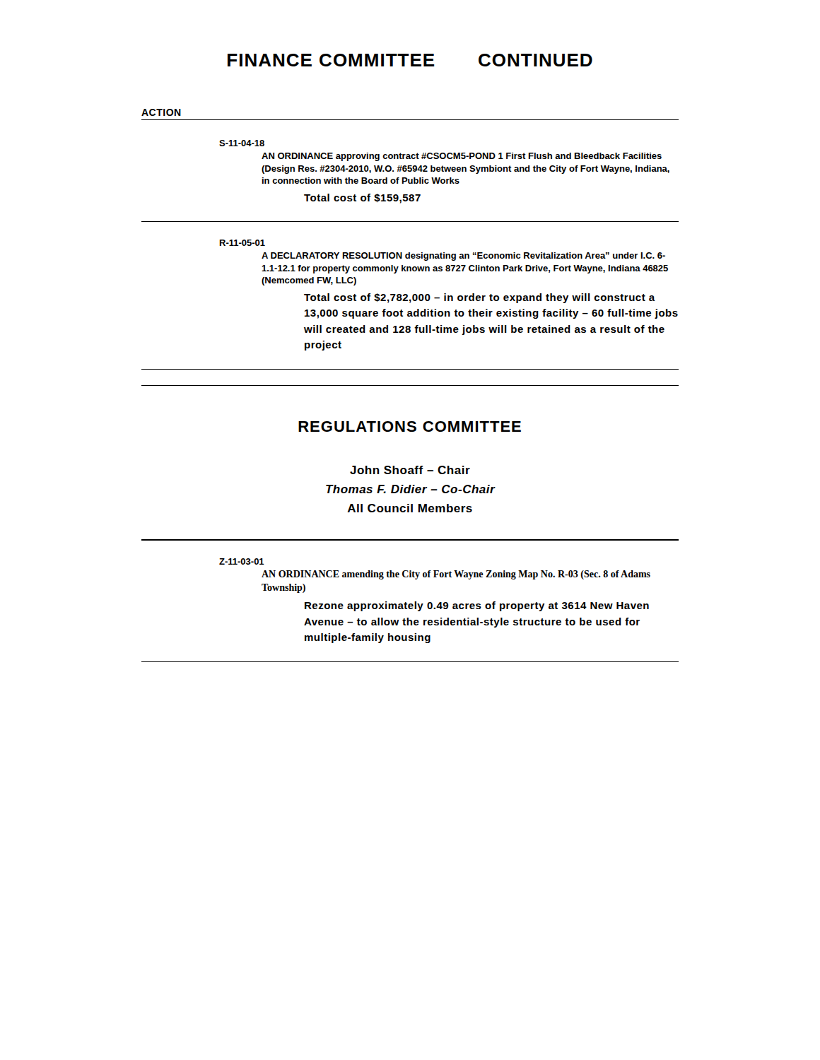FINANCE COMMITTEE CONTINUED
ACTION
S-11-04-18
AN ORDINANCE approving contract #CSOCM5-POND 1 First Flush and Bleedback Facilities (Design Res. #2304-2010, W.O. #65942 between Symbiont and the City of Fort Wayne, Indiana, in connection with the Board of Public Works Total cost of $159,587
R-11-05-01
A DECLARATORY RESOLUTION designating an “Economic Revitalization Area” under I.C. 6-1.1-12.1 for property commonly known as 8727 Clinton Park Drive, Fort Wayne, Indiana 46825 (Nemcomed FW, LLC) Total cost of $2,782,000 – in order to expand they will construct a 13,000 square foot addition to their existing facility – 60 full-time jobs will created and 128 full-time jobs will be retained as a result of the project
REGULATIONS COMMITTEE
John Shoaff – Chair
Thomas F. Didier – Co-Chair
All Council Members
Z-11-03-01
AN ORDINANCE amending the City of Fort Wayne Zoning Map No. R-03 (Sec. 8 of Adams Township) Rezone approximately 0.49 acres of property at 3614 New Haven Avenue – to allow the residential-style structure to be used for multiple-family housing